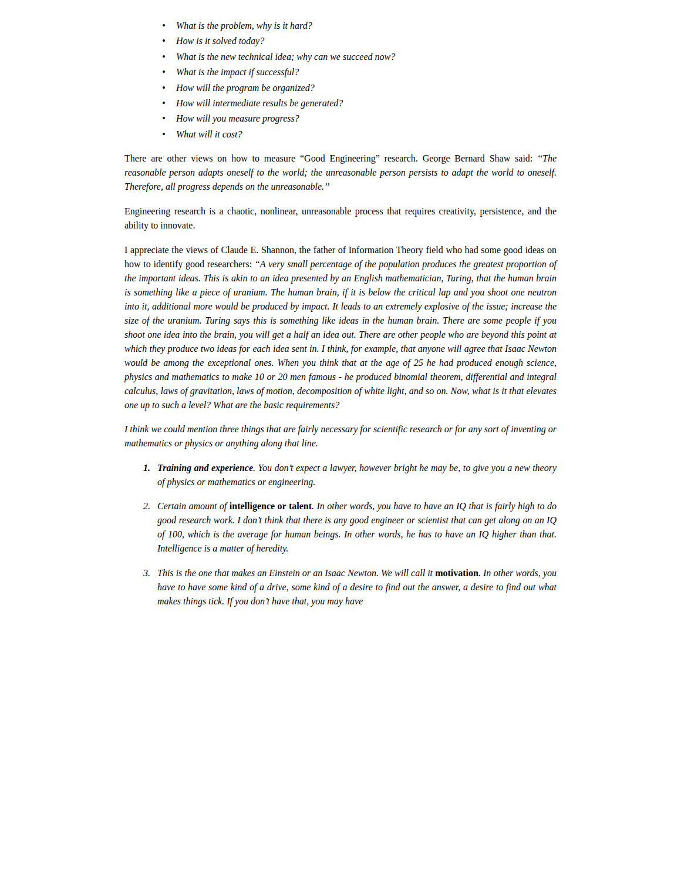What is the problem, why is it hard?
How is it solved today?
What is the new technical idea; why can we succeed now?
What is the impact if successful?
How will the program be organized?
How will intermediate results be generated?
How will you measure progress?
What will it cost?
There are other views on how to measure “Good Engineering” research. George Bernard Shaw said: ‘‘The reasonable person adapts oneself to the world; the unreasonable person persists to adapt the world to oneself. Therefore, all progress depends on the unreasonable.’’
Engineering research is a chaotic, nonlinear, unreasonable process that requires creativity, persistence, and the ability to innovate.
I appreciate the views of Claude E. Shannon, the father of Information Theory field who had some good ideas on how to identify good researchers: “A very small percentage of the population produces the greatest proportion of the important ideas. This is akin to an idea presented by an English mathematician, Turing, that the human brain is something like a piece of uranium. The human brain, if it is below the critical lap and you shoot one neutron into it, additional more would be produced by impact. It leads to an extremely explosive of the issue; increase the size of the uranium. Turing says this is something like ideas in the human brain. There are some people if you shoot one idea into the brain, you will get a half an idea out. There are other people who are beyond this point at which they produce two ideas for each idea sent in. I think, for example, that anyone will agree that Isaac Newton would be among the exceptional ones. When you think that at the age of 25 he had produced enough science, physics and mathematics to make 10 or 20 men famous - he produced binomial theorem, differential and integral calculus, laws of gravitation, laws of motion, decomposition of white light, and so on. Now, what is it that elevates one up to such a level? What are the basic requirements?
I think we could mention three things that are fairly necessary for scientific research or for any sort of inventing or mathematics or physics or anything along that line.
Training and experience. You don’t expect a lawyer, however bright he may be, to give you a new theory of physics or mathematics or engineering.
Certain amount of intelligence or talent. In other words, you have to have an IQ that is fairly high to do good research work. I don’t think that there is any good engineer or scientist that can get along on an IQ of 100, which is the average for human beings. In other words, he has to have an IQ higher than that. Intelligence is a matter of heredity.
This is the one that makes an Einstein or an Isaac Newton. We will call it motivation. In other words, you have to have some kind of a drive, some kind of a desire to find out the answer, a desire to find out what makes things tick. If you don’t have that, you may have